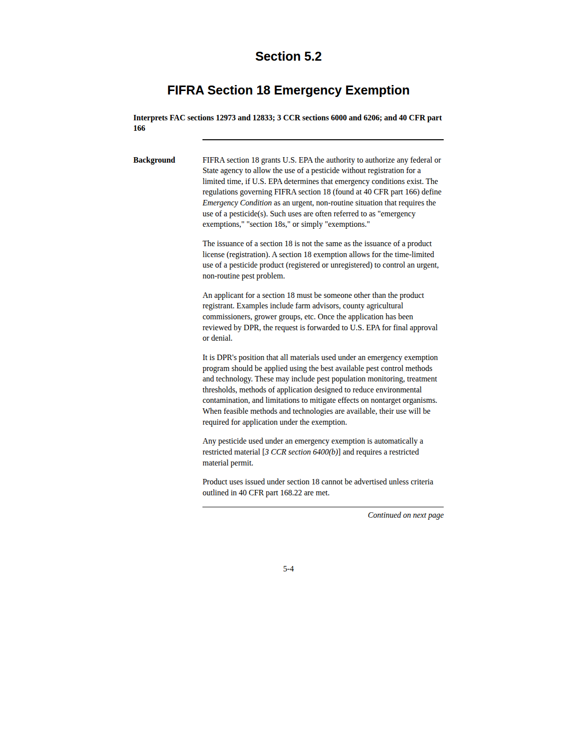Section 5.2
FIFRA Section 18 Emergency Exemption
Interprets FAC sections 12973 and 12833; 3 CCR sections 6000 and 6206; and 40 CFR part 166
| Background | FIFRA section 18 grants U.S. EPA the authority to authorize any federal or State agency to allow the use of a pesticide without registration for a limited time, if U.S. EPA determines that emergency conditions exist. The regulations governing FIFRA section 18 (found at 40 CFR part 166) define Emergency Condition as an urgent, non-routine situation that requires the use of a pesticide(s). Such uses are often referred to as "emergency exemptions," "section 18s," or simply "exemptions." The issuance of a section 18 is not the same as the issuance of a product license (registration). A section 18 exemption allows for the time-limited use of a pesticide product (registered or unregistered) to control an urgent, non-routine pest problem. An applicant for a section 18 must be someone other than the product registrant. Examples include farm advisors, county agricultural commissioners, grower groups, etc. Once the application has been reviewed by DPR, the request is forwarded to U.S. EPA for final approval or denial. It is DPR's position that all materials used under an emergency exemption program should be applied using the best available pest control methods and technology. These may include pest population monitoring, treatment thresholds, methods of application designed to reduce environmental contamination, and limitations to mitigate effects on nontarget organisms. When feasible methods and technologies are available, their use will be required for application under the exemption. Any pesticide used under an emergency exemption is automatically a restricted material [ 3 CCR section 6400(b) ] and requires a restricted material permit. Product uses issued under section 18 cannot be advertised unless criteria outlined in 40 CFR part 168.22 are met. |
Continued on next page
5-4